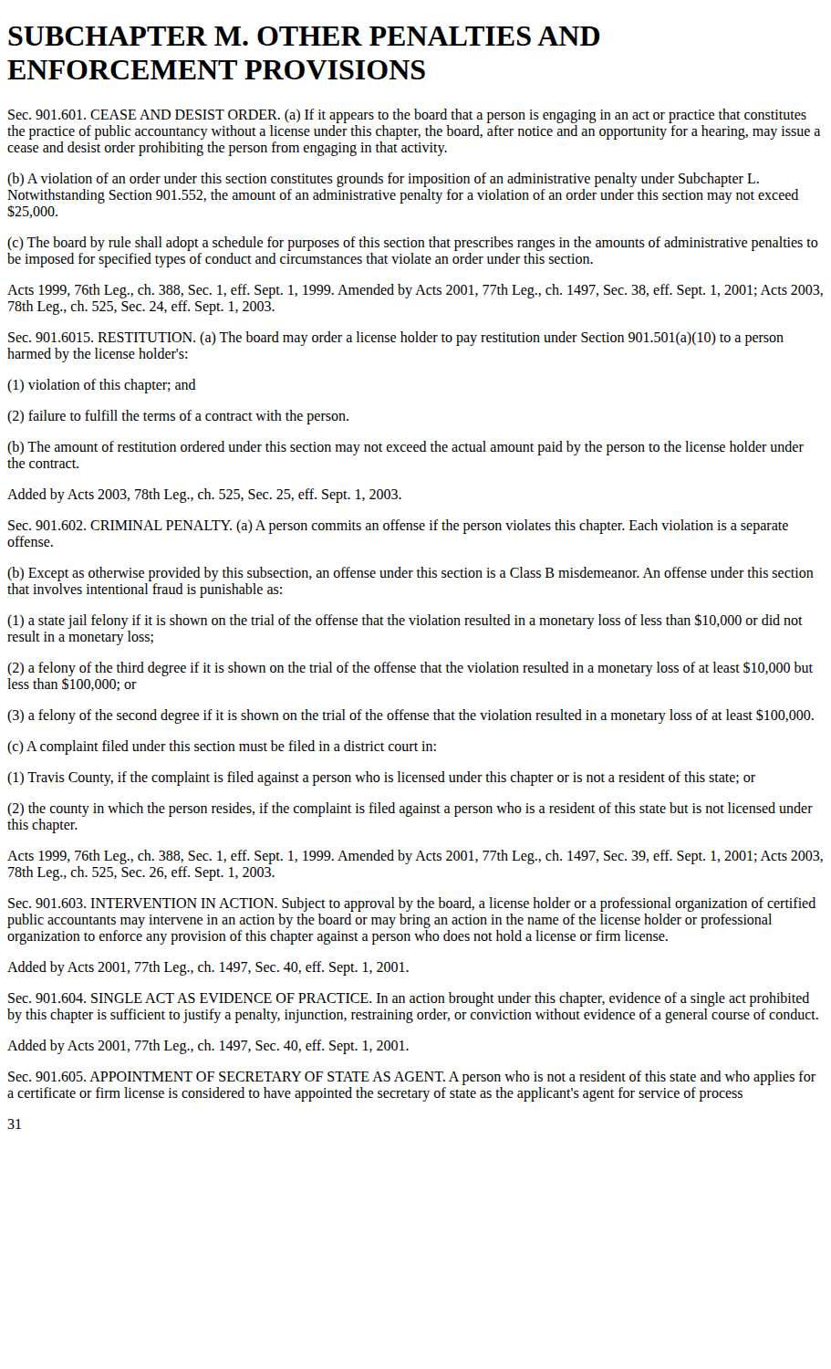SUBCHAPTER M. OTHER PENALTIES AND ENFORCEMENT PROVISIONS
Sec. 901.601. CEASE AND DESIST ORDER. (a) If it appears to the board that a person is engaging in an act or practice that constitutes the practice of public accountancy without a license under this chapter, the board, after notice and an opportunity for a hearing, may issue a cease and desist order prohibiting the person from engaging in that activity.
(b) A violation of an order under this section constitutes grounds for imposition of an administrative penalty under Subchapter L. Notwithstanding Section 901.552, the amount of an administrative penalty for a violation of an order under this section may not exceed $25,000.
(c) The board by rule shall adopt a schedule for purposes of this section that prescribes ranges in the amounts of administrative penalties to be imposed for specified types of conduct and circumstances that violate an order under this section.
Acts 1999, 76th Leg., ch. 388, Sec. 1, eff. Sept. 1, 1999. Amended by Acts 2001, 77th Leg., ch. 1497, Sec. 38, eff. Sept. 1, 2001; Acts 2003, 78th Leg., ch. 525, Sec. 24, eff. Sept. 1, 2003.
Sec. 901.6015. RESTITUTION. (a) The board may order a license holder to pay restitution under Section 901.501(a)(10) to a person harmed by the license holder's:
(1) violation of this chapter; and
(2) failure to fulfill the terms of a contract with the person.
(b) The amount of restitution ordered under this section may not exceed the actual amount paid by the person to the license holder under the contract.
Added by Acts 2003, 78th Leg., ch. 525, Sec. 25, eff. Sept. 1, 2003.
Sec. 901.602. CRIMINAL PENALTY. (a) A person commits an offense if the person violates this chapter. Each violation is a separate offense.
(b) Except as otherwise provided by this subsection, an offense under this section is a Class B misdemeanor. An offense under this section that involves intentional fraud is punishable as:
(1) a state jail felony if it is shown on the trial of the offense that the violation resulted in a monetary loss of less than $10,000 or did not result in a monetary loss;
(2) a felony of the third degree if it is shown on the trial of the offense that the violation resulted in a monetary loss of at least $10,000 but less than $100,000; or
(3) a felony of the second degree if it is shown on the trial of the offense that the violation resulted in a monetary loss of at least $100,000.
(c) A complaint filed under this section must be filed in a district court in:
(1) Travis County, if the complaint is filed against a person who is licensed under this chapter or is not a resident of this state; or
(2) the county in which the person resides, if the complaint is filed against a person who is a resident of this state but is not licensed under this chapter.
Acts 1999, 76th Leg., ch. 388, Sec. 1, eff. Sept. 1, 1999. Amended by Acts 2001, 77th Leg., ch. 1497, Sec. 39, eff. Sept. 1, 2001; Acts 2003, 78th Leg., ch. 525, Sec. 26, eff. Sept. 1, 2003.
Sec. 901.603. INTERVENTION IN ACTION. Subject to approval by the board, a license holder or a professional organization of certified public accountants may intervene in an action by the board or may bring an action in the name of the license holder or professional organization to enforce any provision of this chapter against a person who does not hold a license or firm license.
Added by Acts 2001, 77th Leg., ch. 1497, Sec. 40, eff. Sept. 1, 2001.
Sec. 901.604. SINGLE ACT AS EVIDENCE OF PRACTICE. In an action brought under this chapter, evidence of a single act prohibited by this chapter is sufficient to justify a penalty, injunction, restraining order, or conviction without evidence of a general course of conduct.
Added by Acts 2001, 77th Leg., ch. 1497, Sec. 40, eff. Sept. 1, 2001.
Sec. 901.605. APPOINTMENT OF SECRETARY OF STATE AS AGENT. A person who is not a resident of this state and who applies for a certificate or firm license is considered to have appointed the secretary of state as the applicant's agent for service of process
31